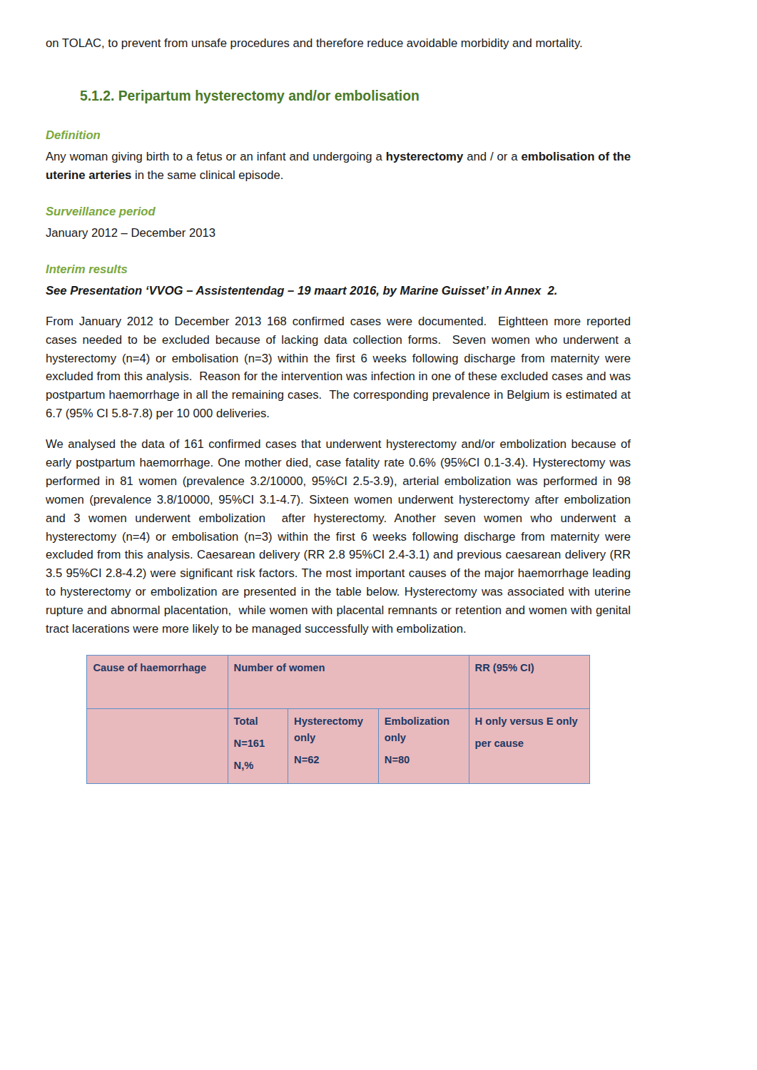on TOLAC, to prevent from unsafe procedures and therefore reduce avoidable morbidity and mortality.
5.1.2. Peripartum hysterectomy and/or embolisation
Definition
Any woman giving birth to a fetus or an infant and undergoing a hysterectomy and / or a embolisation of the uterine arteries in the same clinical episode.
Surveillance period
January 2012 – December 2013
Interim results
See Presentation ‘VVOG – Assistentendag – 19 maart 2016, by Marine Guisset’ in Annex 2.
From January 2012 to December 2013 168 confirmed cases were documented. Eightteen more reported cases needed to be excluded because of lacking data collection forms. Seven women who underwent a hysterectomy (n=4) or embolisation (n=3) within the first 6 weeks following discharge from maternity were excluded from this analysis. Reason for the intervention was infection in one of these excluded cases and was postpartum haemorrhage in all the remaining cases. The corresponding prevalence in Belgium is estimated at 6.7 (95% CI 5.8-7.8) per 10 000 deliveries.
We analysed the data of 161 confirmed cases that underwent hysterectomy and/or embolization because of early postpartum haemorrhage. One mother died, case fatality rate 0.6% (95%CI 0.1-3.4). Hysterectomy was performed in 81 women (prevalence 3.2/10000, 95%CI 2.5-3.9), arterial embolization was performed in 98 women (prevalence 3.8/10000, 95%CI 3.1-4.7). Sixteen women underwent hysterectomy after embolization and 3 women underwent embolization after hysterectomy. Another seven women who underwent a hysterectomy (n=4) or embolisation (n=3) within the first 6 weeks following discharge from maternity were excluded from this analysis. Caesarean delivery (RR 2.8 95%CI 2.4-3.1) and previous caesarean delivery (RR 3.5 95%CI 2.8-4.2) were significant risk factors. The most important causes of the major haemorrhage leading to hysterectomy or embolization are presented in the table below. Hysterectomy was associated with uterine rupture and abnormal placentation, while women with placental remnants or retention and women with genital tract lacerations were more likely to be managed successfully with embolization.
| Cause of haemorrhage | Number of women | RR (95% CI) |
| | Total N=161 N,% | Hysterectomy only N=62 | Embolization only N=80 | H only versus E only per cause |